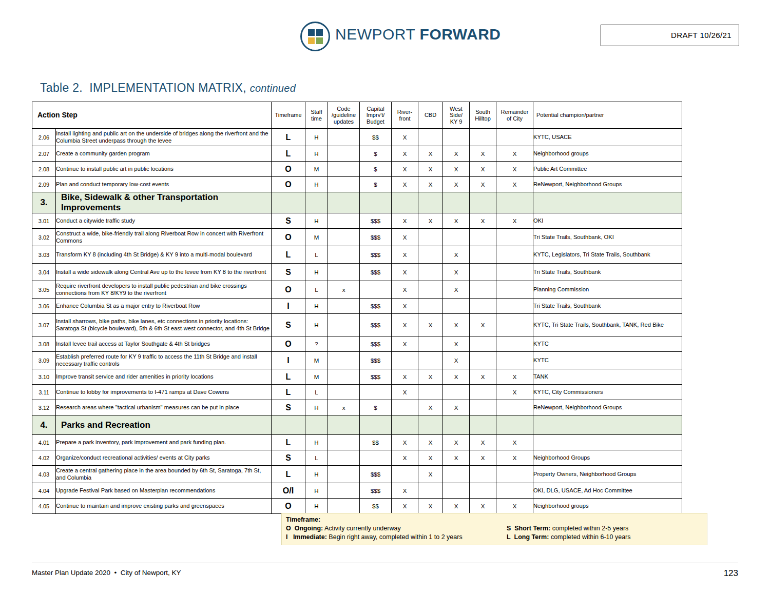NEWPORT FORWARD
DRAFT 10/26/21
Table 2. IMPLEMENTATION MATRIX, continued
| Action Step | Timeframe | Staff time | Code /guideline updates | Capital Imprv't/ Budget | River- front | CBD | West Side/ KY 9 | South Hilltop | Remainder of City | Potential champion/partner |
| --- | --- | --- | --- | --- | --- | --- | --- | --- | --- | --- |
| 2.06 | Install lighting and public art on the underside of bridges along the riverfront and the Columbia Street underpass through the levee | L | H | | $$ | X | | | | | KYTC, USACE |
| 2.07 | Create a community garden program | L | H | | $ | X | X | X | X | X | Neighborhood groups |
| 2.08 | Continue to install public art in public locations | O | M | | $ | X | X | X | X | X | Public Art Committee |
| 2.09 | Plan and conduct temporary low-cost events | O | H | | $ | X | X | X | X | X | ReNewport, Neighborhood Groups |
| 3. | Bike, Sidewalk & other Transportation Improvements | | | | | | | | | | |
| 3.01 | Conduct a citywide traffic study | S | H | | $$$ | X | X | X | X | X | OKI |
| 3.02 | Construct a wide, bike-friendly trail along Riverboat Row in concert with Riverfront Commons | O | M | | $$$ | X | | | | | Tri State Trails, Southbank, OKI |
| 3.03 | Transform KY 8 (including 4th St Bridge) & KY 9 into a multi-modal boulevard | L | L | | $$$ | X | | X | | | KYTC, Legislators, Tri State Trails, Southbank |
| 3.04 | Install a wide sidewalk along Central Ave up to the levee from KY 8 to the riverfront | S | H | | $$$ | X | | X | | | Tri State Trails, Southbank |
| 3.05 | Require riverfront developers to install public pedestrian and bike crossings connections from KY 8/KY9 to the riverfront | O | L | x | | X | | X | | | Planning Commission |
| 3.06 | Enhance Columbia St as a major entry to Riverboat Row | I | H | | $$$ | X | | | | | Tri State Trails, Southbank |
| 3.07 | Install sharrows, bike paths, bike lanes, etc connections in priority locations: Saratoga St (bicycle boulevard), 5th & 6th St east-west connector, and 4th St Bridge | S | H | | $$$ | X | X | X | X | | KYTC, Tri State Trails, Southbank, TANK, Red Bike |
| 3.08 | Install levee trail access at Taylor Southgate & 4th St bridges | O | ? | | $$$ | X | | X | | | KYTC |
| 3.09 | Establish preferred route for KY 9 traffic to access the 11th St Bridge and install necessary traffic controls | I | M | | $$$ | | | X | | | KYTC |
| 3.10 | Improve transit service and rider amenities in priority locations | L | M | | $$$ | X | X | X | X | X | TANK |
| 3.11 | Continue to lobby for improvements to I-471 ramps at Dave Cowens | L | L | | | X | | | | X | KYTC, City Commissioners |
| 3.12 | Research areas where "tactical urbanism" measures can be put in place | S | H | x | $ | | X | X | | | ReNewport, Neighborhood Groups |
| 4. | Parks and Recreation | | | | | | | | | | |
| 4.01 | Prepare a park inventory, park improvement and park funding plan. | L | H | | $$ | X | X | X | X | X | |
| 4.02 | Organize/conduct recreational activities/ events at City parks | S | L | | | X | X | X | X | X | Neighborhood Groups |
| 4.03 | Create a central gathering place in the area bounded by 6th St, Saratoga, 7th St, and Columbia | L | H | | $$$ | | X | | | | Property Owners, Neighborhood Groups |
| 4.04 | Upgrade Festival Park based on Masterplan recommendations | O/I | H | | $$$ | X | | | | | OKI, DLG, USACE, Ad Hoc Committee |
| 4.05 | Continue to maintain and improve existing parks and greenspaces | O | H | | $$ | X | X | X | X | X | Neighborhood groups |
Timeframe:
O Ongoing: Activity currently underway
S Short Term: completed within 2-5 years
I Immediate: Begin right away, completed within 1 to 2 years
L Long Term: completed within 6-10 years
Master Plan Update 2020 • City of Newport, KY
123